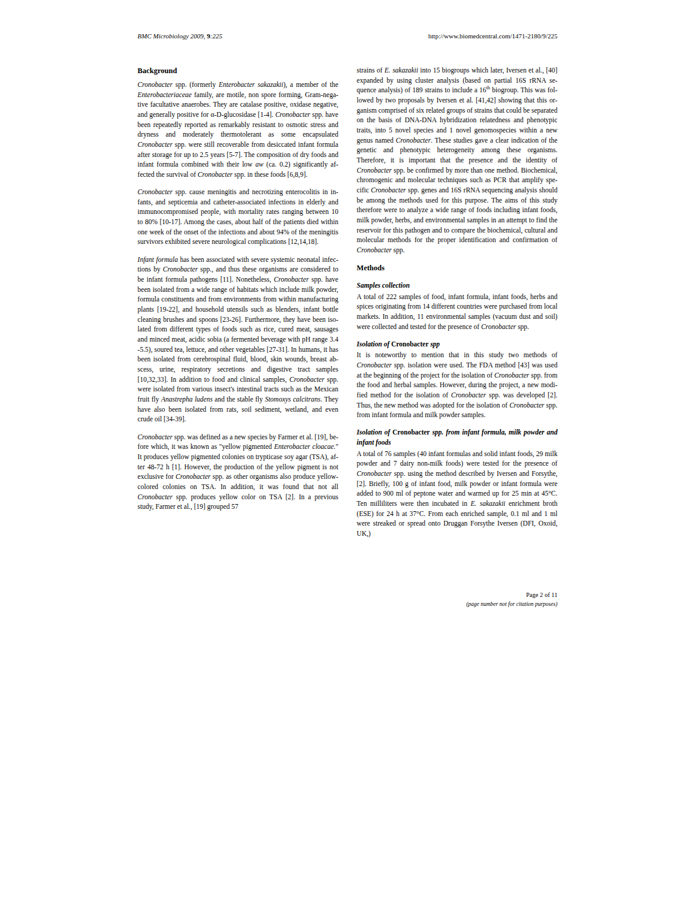BMC Microbiology 2009, 9:225
http://www.biomedcentral.com/1471-2180/9/225
Background
Cronobacter spp. (formerly Enterobacter sakazakii), a member of the Enterobacteriaceae family, are motile, non spore forming, Gram-negative facultative anaerobes. They are catalase positive, oxidase negative, and generally positive for α-D-glucosidase [1-4]. Cronobacter spp. have been repeatedly reported as remarkably resistant to osmotic stress and dryness and moderately thermotolerant as some encapsulated Cronobacter spp. were still recoverable from desiccated infant formula after storage for up to 2.5 years [5-7]. The composition of dry foods and infant formula combined with their low aw (ca. 0.2) significantly affected the survival of Cronobacter spp. in these foods [6,8,9].
Cronobacter spp. cause meningitis and necrotizing enterocolitis in infants, and septicemia and catheter-associated infections in elderly and immunocompromised people, with mortality rates ranging between 10 to 80% [10-17]. Among the cases, about half of the patients died within one week of the onset of the infections and about 94% of the meningitis survivors exhibited severe neurological complications [12,14,18].
Infant formula has been associated with severe systemic neonatal infections by Cronobacter spp., and thus these organisms are considered to be infant formula pathogens [11]. Nonetheless, Cronobacter spp. have been isolated from a wide range of habitats which include milk powder, formula constituents and from environments from within manufacturing plants [19-22], and household utensils such as blenders, infant bottle cleaning brushes and spoons [23-26]. Furthermore, they have been isolated from different types of foods such as rice, cured meat, sausages and minced meat, acidic sobia (a fermented beverage with pH range 3.4 -5.5), soured tea, lettuce, and other vegetables [27-31]. In humans, it has been isolated from cerebrospinal fluid, blood, skin wounds, breast abscess, urine, respiratory secretions and digestive tract samples [10,32,33]. In addition to food and clinical samples, Cronobacter spp. were isolated from various insect's intestinal tracts such as the Mexican fruit fly Anastrepha ludens and the stable fly Stomoxys calcitrans. They have also been isolated from rats, soil sediment, wetland, and even crude oil [34-39].
Cronobacter spp. was defined as a new species by Farmer et al. [19], before which, it was known as "yellow pigmented Enterobacter cloacae." It produces yellow pigmented colonies on trypticase soy agar (TSA), after 48-72 h [1]. However, the production of the yellow pigment is not exclusive for Cronobacter spp. as other organisms also produce yellow-colored colonies on TSA. In addition, it was found that not all Cronobacter spp. produces yellow color on TSA [2]. In a previous study, Farmer et al., [19] grouped 57
strains of E. sakazakii into 15 biogroups which later, Iversen et al., [40] expanded by using cluster analysis (based on partial 16S rRNA sequence analysis) of 189 strains to include a 16th biogroup. This was followed by two proposals by Iversen et al. [41,42] showing that this organism comprised of six related groups of strains that could be separated on the basis of DNA-DNA hybridization relatedness and phenotypic traits, into 5 novel species and 1 novel genomospecies within a new genus named Cronobacter. These studies gave a clear indication of the genetic and phenotypic heterogeneity among these organisms. Therefore, it is important that the presence and the identity of Cronobacter spp. be confirmed by more than one method. Biochemical, chromogenic and molecular techniques such as PCR that amplify specific Cronobacter spp. genes and 16S rRNA sequencing analysis should be among the methods used for this purpose. The aims of this study therefore were to analyze a wide range of foods including infant foods, milk powder, herbs, and environmental samples in an attempt to find the reservoir for this pathogen and to compare the biochemical, cultural and molecular methods for the proper identification and confirmation of Cronobacter spp.
Methods
Samples collection
A total of 222 samples of food, infant formula, infant foods, herbs and spices originating from 14 different countries were purchased from local markets. In addition, 11 environmental samples (vacuum dust and soil) were collected and tested for the presence of Cronobacter spp.
Isolation of Cronobacter spp
It is noteworthy to mention that in this study two methods of Cronobacter spp. isolation were used. The FDA method [43] was used at the beginning of the project for the isolation of Cronobacter spp. from the food and herbal samples. However, during the project, a new modified method for the isolation of Cronobacter spp. was developed [2]. Thus, the new method was adopted for the isolation of Cronobacter spp. from infant formula and milk powder samples.
Isolation of Cronobacter spp. from infant formula, milk powder and infant foods
A total of 76 samples (40 infant formulas and solid infant foods, 29 milk powder and 7 dairy non-milk foods) were tested for the presence of Cronobacter spp. using the method described by Iversen and Forsythe, [2]. Briefly, 100 g of infant food, milk powder or infant formula were added to 900 ml of peptone water and warmed up for 25 min at 45°C. Ten milliliters were then incubated in E. sakazakii enrichment broth (ESE) for 24 h at 37°C. From each enriched sample, 0.1 ml and 1 ml were streaked or spread onto Druggan Forsythe Iversen (DFI, Oxoid, UK,)
Page 2 of 11
(page number not for citation purposes)